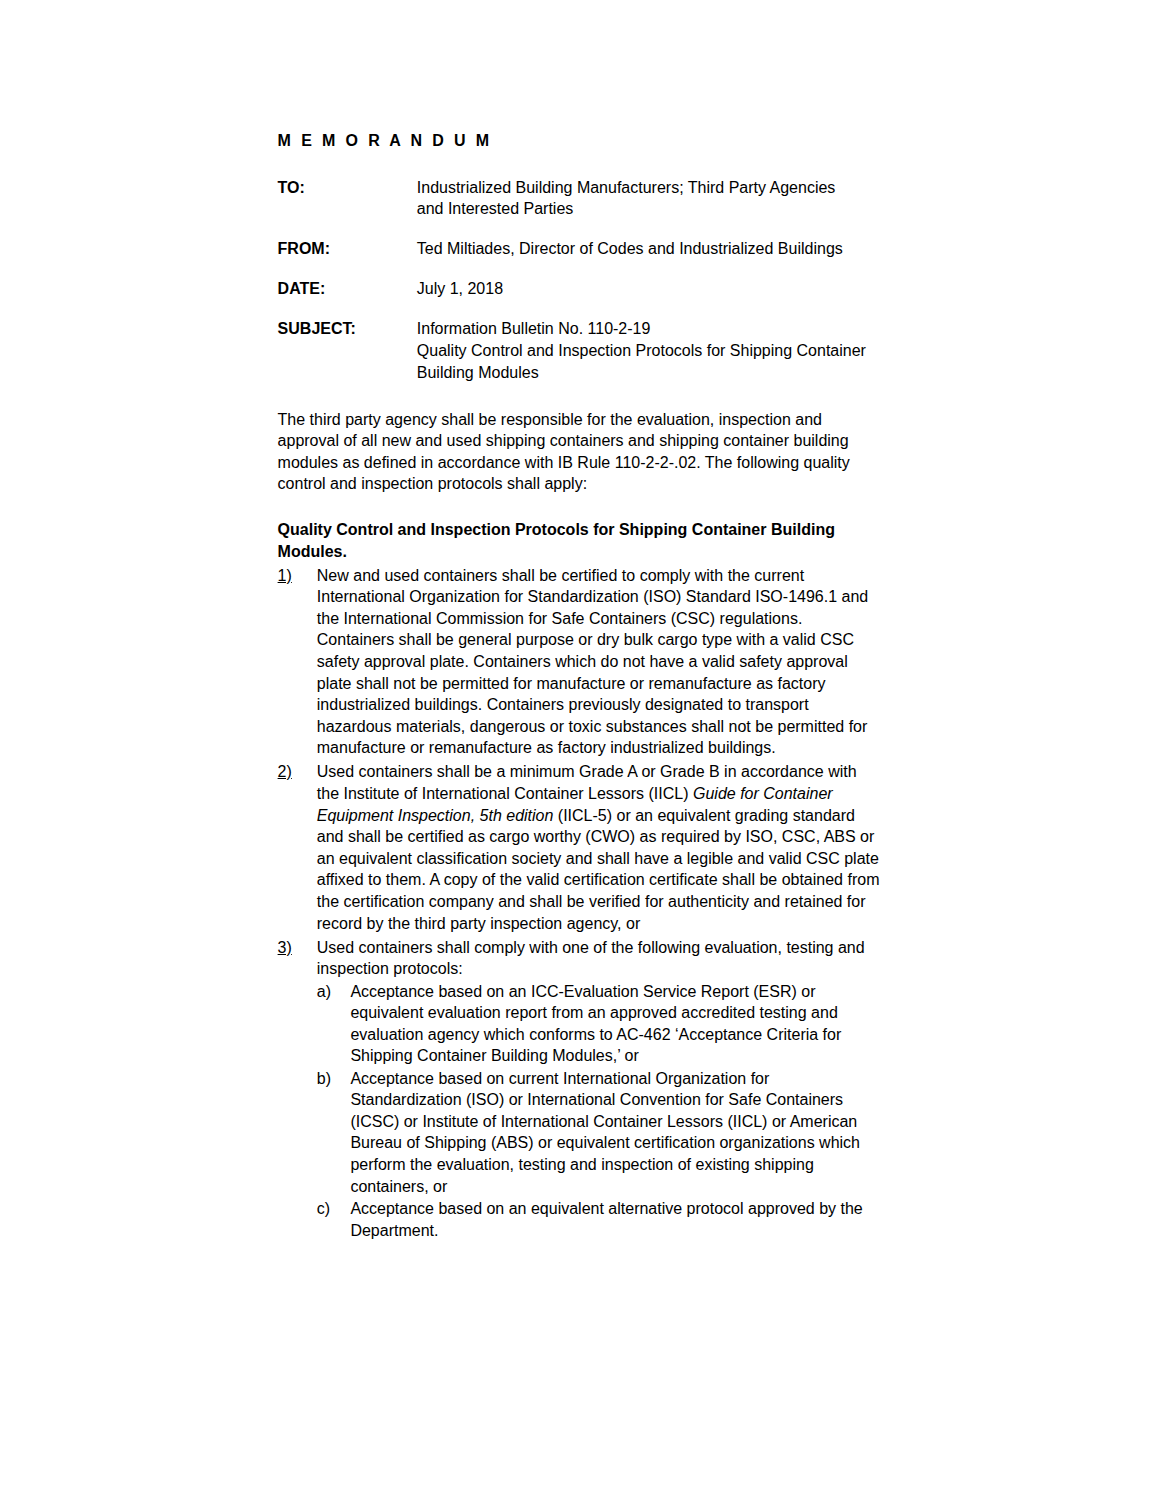M E M O R A N D U M
| TO: | Industrialized Building Manufacturers; Third Party Agencies and Interested Parties |
| FROM: | Ted Miltiades, Director of Codes and Industrialized Buildings |
| DATE: | July 1, 2018 |
| SUBJECT: | Information Bulletin No. 110-2-19 Quality Control and Inspection Protocols for Shipping Container Building Modules |
The third party agency shall be responsible for the evaluation, inspection and approval of all new and used shipping containers and shipping container building modules as defined in accordance with IB Rule 110-2-2-.02. The following quality control and inspection protocols shall apply:
Quality Control and Inspection Protocols for Shipping Container Building Modules.
1) New and used containers shall be certified to comply with the current International Organization for Standardization (ISO) Standard ISO-1496.1 and the International Commission for Safe Containers (CSC) regulations. Containers shall be general purpose or dry bulk cargo type with a valid CSC safety approval plate. Containers which do not have a valid safety approval plate shall not be permitted for manufacture or remanufacture as factory industrialized buildings. Containers previously designated to transport hazardous materials, dangerous or toxic substances shall not be permitted for manufacture or remanufacture as factory industrialized buildings.
2) Used containers shall be a minimum Grade A or Grade B in accordance with the Institute of International Container Lessors (IICL) Guide for Container Equipment Inspection, 5th edition (IICL-5) or an equivalent grading standard and shall be certified as cargo worthy (CWO) as required by ISO, CSC, ABS or an equivalent classification society and shall have a legible and valid CSC plate affixed to them. A copy of the valid certification certificate shall be obtained from the certification company and shall be verified for authenticity and retained for record by the third party inspection agency, or
3) Used containers shall comply with one of the following evaluation, testing and inspection protocols:
a) Acceptance based on an ICC-Evaluation Service Report (ESR) or equivalent evaluation report from an approved accredited testing and evaluation agency which conforms to AC-462 ‘Acceptance Criteria for Shipping Container Building Modules,’ or
b) Acceptance based on current International Organization for Standardization (ISO) or International Convention for Safe Containers (ICSC) or Institute of International Container Lessors (IICL) or American Bureau of Shipping (ABS) or equivalent certification organizations which perform the evaluation, testing and inspection of existing shipping containers, or
c) Acceptance based on an equivalent alternative protocol approved by the Department.